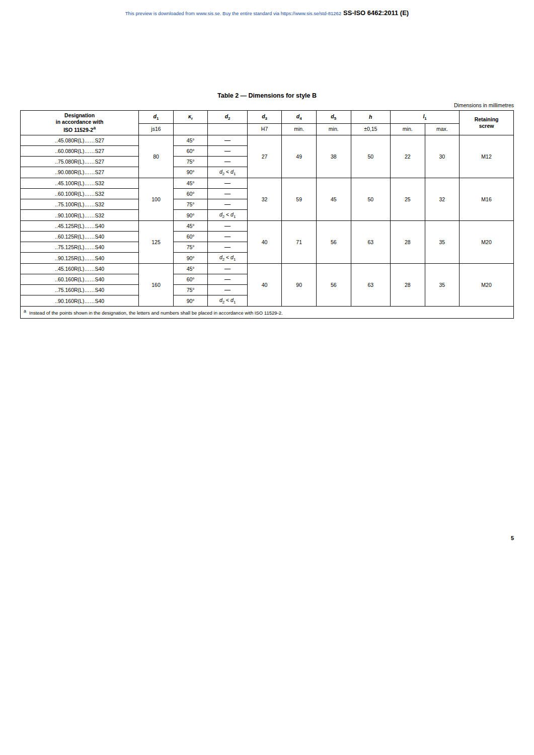This preview is downloaded from www.sis.se. Buy the entire standard via https://www.sis.se/std-81262 SS-ISO 6462:2011 (E)
Table 2 — Dimensions for style B
Dimensions in millimetres
| Designation in accordance with ISO 11529-2 a | d 1 | κ r | d 2 | d 3 | d 4 | d 5 | h | l 1 | Retaining screw |
| --- | --- | --- | --- | --- | --- | --- | --- | --- | --- |
| js16 | | | H7 | min. | min. | ±0,15 | min. | max. |
| ..45.080R(L)……S27 | 80 | 45° | — | 27 | 49 | 38 | 50 | 22 | 30 | M12 |
| ..60.080R(L)……S27 | 60° | — |
| ..75.080R(L)……S27 | 75° | — |
| ..90.080R(L)……S27 | 90° | d 2 < d 1 |
| ..45.100R(L)……S32 | 100 | 45° | — | 32 | 59 | 45 | 50 | 25 | 32 | M16 |
| ..60.100R(L)……S32 | 60° | — |
| ..75.100R(L)……S32 | 75° | — |
| ..90.100R(L)……S32 | 90° | d 2 < d 1 |
| ..45.125R(L)……S40 | 125 | 45° | — | 40 | 71 | 56 | 63 | 28 | 35 | M20 |
| ..60.125R(L)……S40 | 60° | — |
| ..75.125R(L)……S40 | 75° | — |
| ..90.125R(L)……S40 | 90° | d 2 < d 1 |
| ..45.160R(L)……S40 | 160 | 45° | — | 40 | 90 | 56 | 63 | 28 | 35 | M20 |
| ..60.160R(L)……S40 | 60° | — |
| ..75.160R(L)……S40 | 75° | — |
| ..90.160R(L)……S40 | 90° | d 2 < d 1 |
aInstead of the points shown in the designation, the letters and numbers shall be placed in accordance with ISO 11529-2.
5